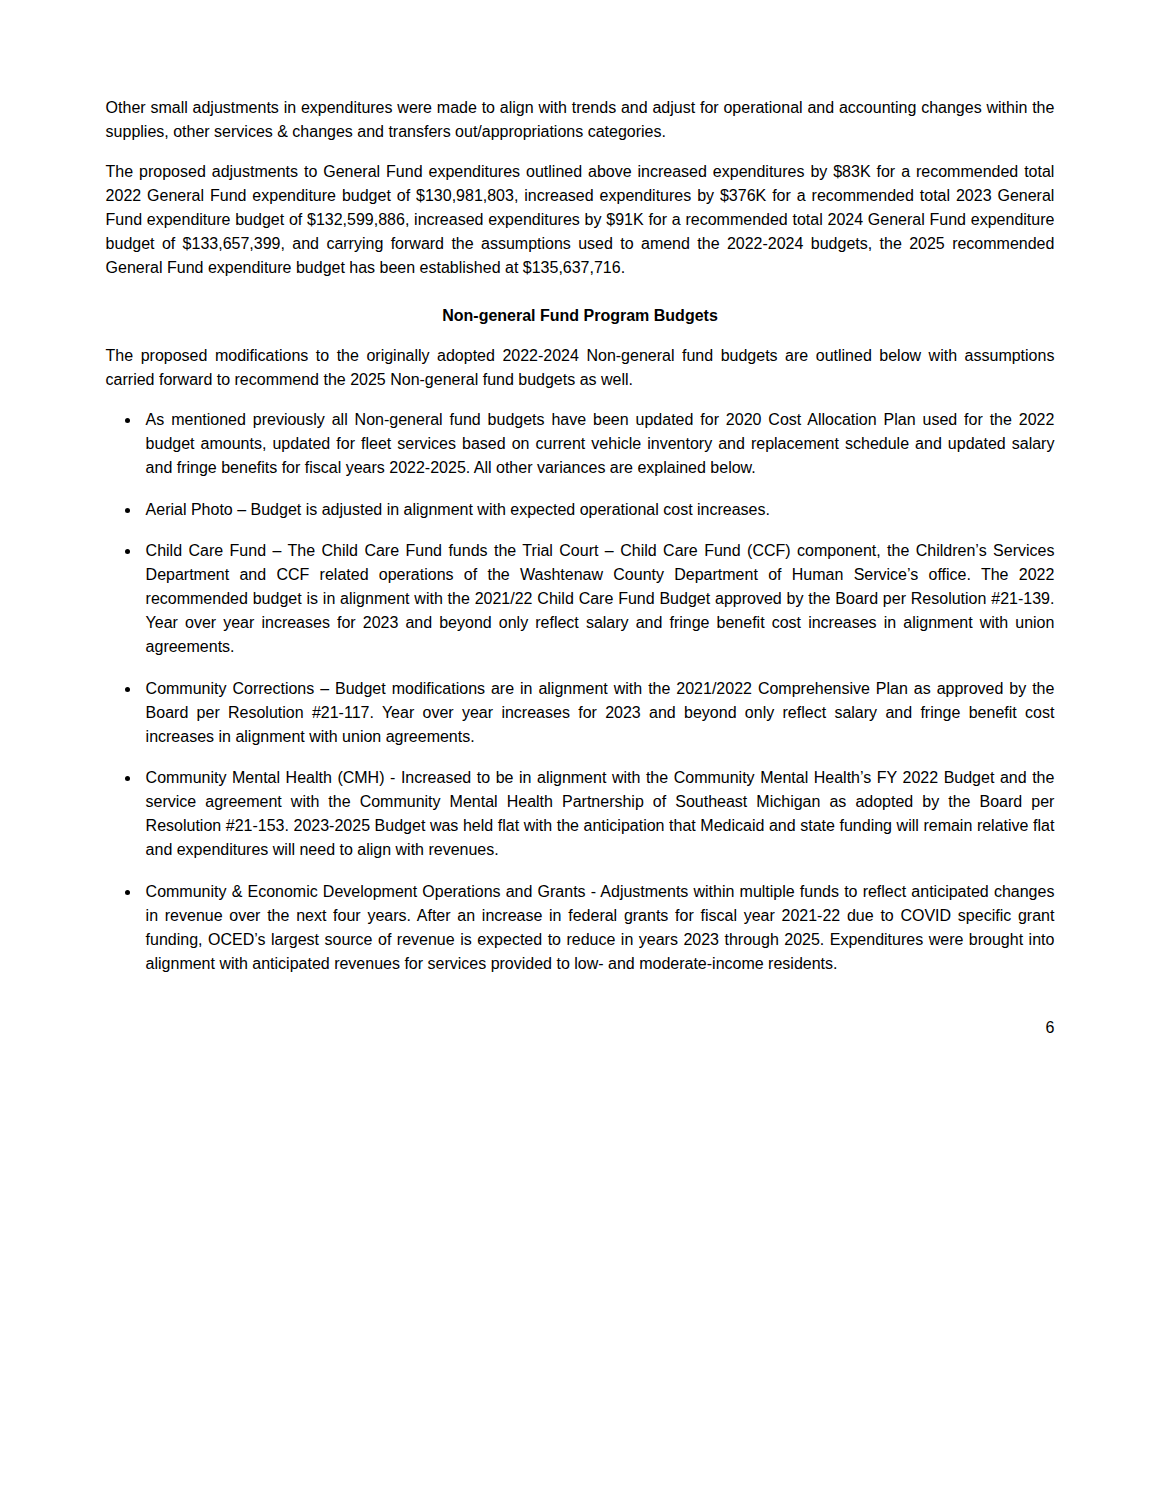Other small adjustments in expenditures were made to align with trends and adjust for operational and accounting changes within the supplies, other services & changes and transfers out/appropriations categories.
The proposed adjustments to General Fund expenditures outlined above increased expenditures by $83K for a recommended total 2022 General Fund expenditure budget of $130,981,803, increased expenditures by $376K for a recommended total 2023 General Fund expenditure budget of $132,599,886, increased expenditures by $91K for a recommended total 2024 General Fund expenditure budget of $133,657,399, and carrying forward the assumptions used to amend the 2022-2024 budgets, the 2025 recommended General Fund expenditure budget has been established at $135,637,716.
Non-general Fund Program Budgets
The proposed modifications to the originally adopted 2022-2024 Non-general fund budgets are outlined below with assumptions carried forward to recommend the 2025 Non-general fund budgets as well.
As mentioned previously all Non-general fund budgets have been updated for 2020 Cost Allocation Plan used for the 2022 budget amounts, updated for fleet services based on current vehicle inventory and replacement schedule and updated salary and fringe benefits for fiscal years 2022-2025. All other variances are explained below.
Aerial Photo – Budget is adjusted in alignment with expected operational cost increases.
Child Care Fund – The Child Care Fund funds the Trial Court – Child Care Fund (CCF) component, the Children’s Services Department and CCF related operations of the Washtenaw County Department of Human Service’s office. The 2022 recommended budget is in alignment with the 2021/22 Child Care Fund Budget approved by the Board per Resolution #21-139. Year over year increases for 2023 and beyond only reflect salary and fringe benefit cost increases in alignment with union agreements.
Community Corrections – Budget modifications are in alignment with the 2021/2022 Comprehensive Plan as approved by the Board per Resolution #21-117. Year over year increases for 2023 and beyond only reflect salary and fringe benefit cost increases in alignment with union agreements.
Community Mental Health (CMH) - Increased to be in alignment with the Community Mental Health’s FY 2022 Budget and the service agreement with the Community Mental Health Partnership of Southeast Michigan as adopted by the Board per Resolution #21-153. 2023-2025 Budget was held flat with the anticipation that Medicaid and state funding will remain relative flat and expenditures will need to align with revenues.
Community & Economic Development Operations and Grants - Adjustments within multiple funds to reflect anticipated changes in revenue over the next four years. After an increase in federal grants for fiscal year 2021-22 due to COVID specific grant funding, OCED’s largest source of revenue is expected to reduce in years 2023 through 2025. Expenditures were brought into alignment with anticipated revenues for services provided to low- and moderate-income residents.
6